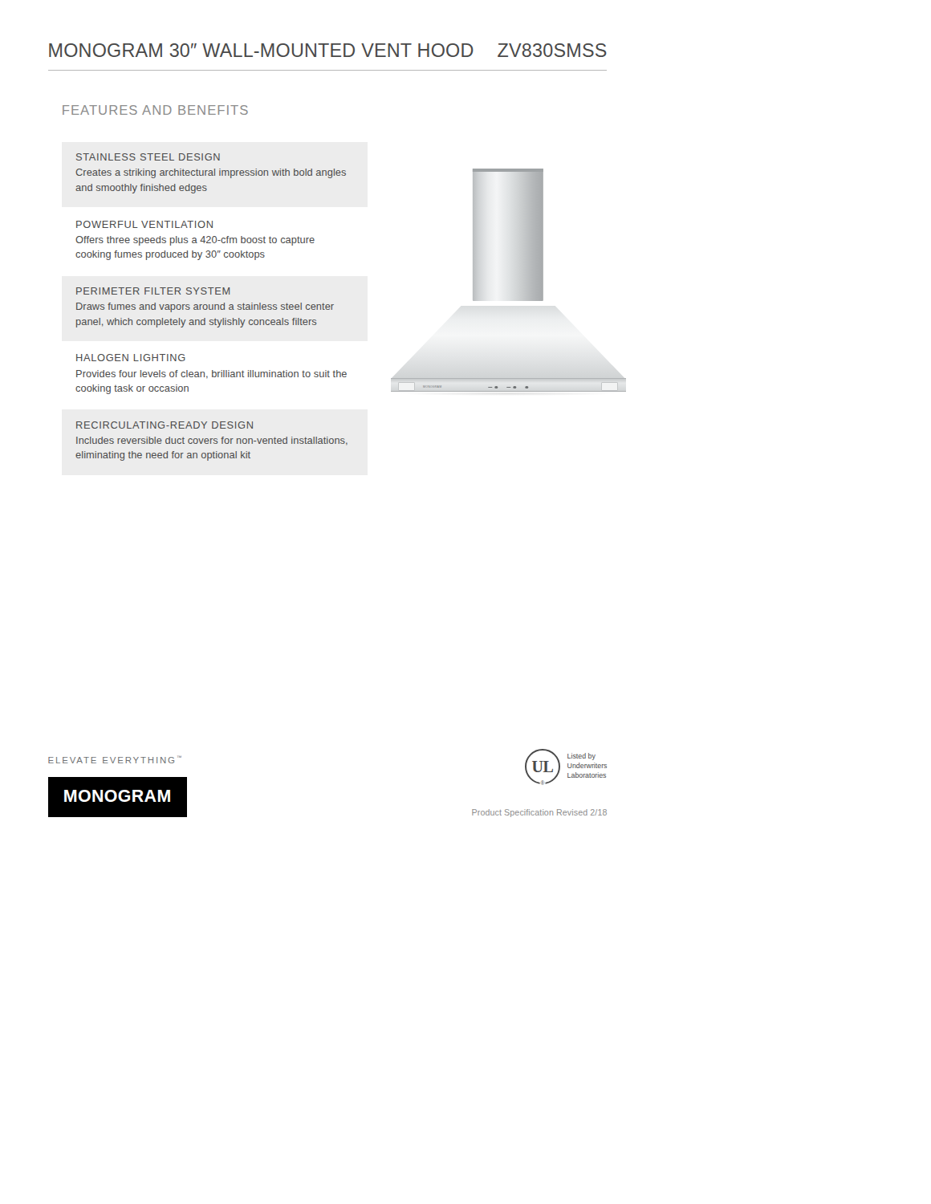MONOGRAM 30″ WALL-MOUNTED VENT HOOD
ZV830SMSS
FEATURES AND BENEFITS
Stainless Steel Design
Creates a striking architectural impression with bold angles and smoothly finished edges
Powerful Ventilation
Offers three speeds plus a 420-cfm boost to capture cooking fumes produced by 30″ cooktops
Perimeter Filter System
Draws fumes and vapors around a stainless steel center panel, which completely and stylishly conceals filters
Halogen Lighting
Provides four levels of clean, brilliant illumination to suit the cooking task or occasion
Recirculating-Ready Design
Includes reversible duct covers for non-vented installations, eliminating the need for an optional kit
MONOGRAM
ELEVATE EVERYTHING™
MONOGRAM
UL ®
Listed by
Underwriters
Laboratories
Product Specification Revised 2/18